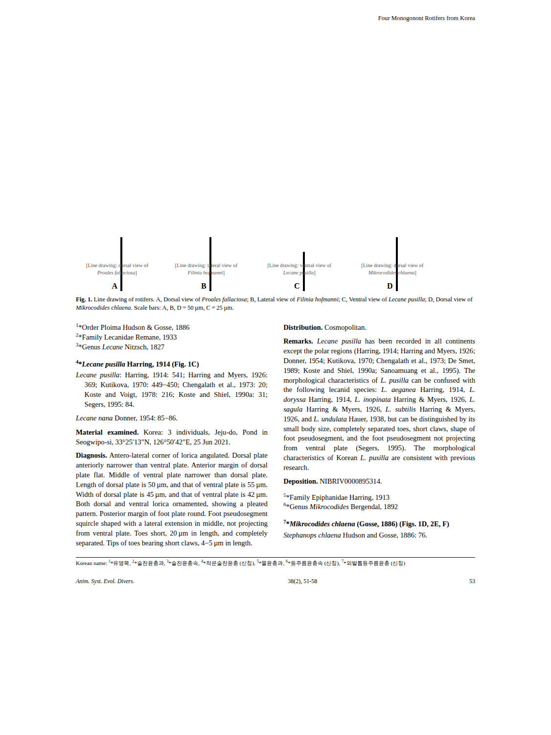Four Monogonont Rotifers from Korea
[Line drawing: dorsal view of Proales fallaciosa]
A
[Line drawing: lateral view of Filinia hofmanni]
B
[Line drawing: ventral view of Lecane pusilla]
C
[Line drawing: dorsal view of Mikrocodides chlaena]
D
Fig. 1. Line drawing of rotifers. A, Dorsal view of Proales fallaciosa; B, Lateral view of Filinia hofmanni; C, Ventral view of Lecane pusilla; D, Dorsal view of Mikrocodides chlaena. Scale bars: A, B, D = 50 µm, C = 25 µm.
1*Order Ploima Hudson & Gosse, 1886
2*Family Lecanidae Remane, 1933
3*Genus Lecane Nitzsch, 1827
4*Lecane pusilla Harring, 1914 (Fig. 1C)
Lecane pusilla: Harring, 1914: 541; Harring and Myers, 1926: 369; Kutikova, 1970: 449−450; Chengalath et al., 1973: 20; Koste and Voigt, 1978: 216; Koste and Shiel, 1990a: 31; Segers, 1995: 84.
Lecane nana Donner, 1954: 85−86.
Material examined. Korea: 3 individuals, Jeju-do, Pond in Seogwipo-si, 33°25′13″N, 126°50′42″E, 25 Jun 2021.
Diagnosis. Antero-lateral corner of lorica angulated. Dorsal plate anteriorly narrower than ventral plate. Anterior margin of dorsal plate flat. Middle of ventral plate narrower than dorsal plate. Length of dorsal plate is 50 µm, and that of ventral plate is 55 µm. Width of dorsal plate is 45 µm, and that of ventral plate is 42 µm. Both dorsal and ventral lorica ornamented, showing a pleated pattern. Posterior margin of foot plate round. Foot pseudosegment squircle shaped with a lateral extension in middle, not projecting from ventral plate. Toes short, 20 µm in length, and completely separated. Tips of toes bearing short claws, 4−5 µm in length.
Distribution. Cosmopolitan.
Remarks. Lecane pusilla has been recorded in all continents except the polar regions (Harring, 1914; Harring and Myers, 1926; Donner, 1954; Kutikova, 1970; Chengalath et al., 1973; De Smet, 1989; Koste and Shiel, 1990a; Sanoamuang et al., 1995). The morphological characteristics of L. pusilla can be confused with the following lecanid species: L. aeganea Harring, 1914, L. doryssa Harring, 1914, L. inopinata Harring & Myers, 1926, L. sagula Harring & Myers, 1926, L. subtilis Harring & Myers, 1926, and L. undulata Hauer, 1938, but can be distinguished by its small body size, completely separated toes, short claws, shape of foot pseudosegment, and the foot pseudosegment not projecting from ventral plate (Segers, 1995). The morphological characteristics of Korean L. pusilla are consistent with previous research.
Deposition. NIBRIV0000895314.
5*Family Epiphanidae Harring, 1913
6*Genus Mikrocodides Bergendal, 1892
7*Mikrocodides chlaena (Gosse, 1886) (Figs. 1D, 2E, F)
Stephanops chlaena Hudson and Gosse, 1886: 76.
Korean name: 1*유영목, 2*술잔윤충과, 3*술잔윤충속, 4*작은술잔윤충 (신칭), 5*물윤충과, 6*등주름윤충속 (신칭), 7*외발톱등주름윤충 (신칭)
Anim. Syst. Evol. Divers. 38(2), 51-58 53